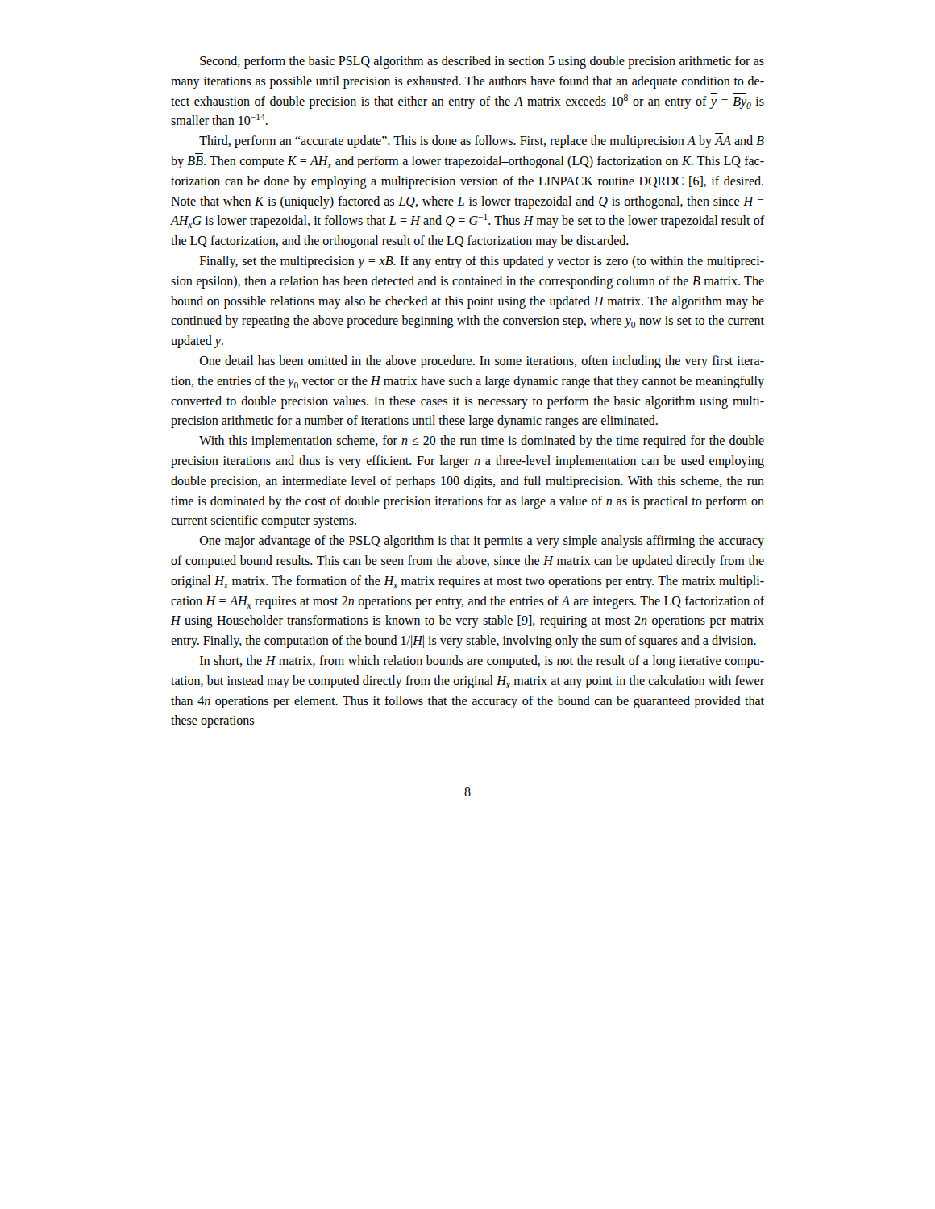Second, perform the basic PSLQ algorithm as described in section 5 using double precision arithmetic for as many iterations as possible until precision is exhausted. The authors have found that an adequate condition to detect exhaustion of double precision is that either an entry of the A matrix exceeds 108 or an entry of y = By0 is smaller than 10−14.
Third, perform an “accurate update”. This is done as follows. First, replace the multiprecision A by AA and B by BB. Then compute K = AHx and perform a lower trapezoidal–orthogonal (LQ) factorization on K. This LQ factorization can be done by employing a multiprecision version of the LINPACK routine DQRDC [6], if desired. Note that when K is (uniquely) factored as LQ, where L is lower trapezoidal and Q is orthogonal, then since H = AHxG is lower trapezoidal, it follows that L = H and Q = G−1. Thus H may be set to the lower trapezoidal result of the LQ factorization, and the orthogonal result of the LQ factorization may be discarded.
Finally, set the multiprecision y = xB. If any entry of this updated y vector is zero (to within the multiprecision epsilon), then a relation has been detected and is contained in the corresponding column of the B matrix. The bound on possible relations may also be checked at this point using the updated H matrix. The algorithm may be continued by repeating the above procedure beginning with the conversion step, where y0 now is set to the current updated y.
One detail has been omitted in the above procedure. In some iterations, often including the very first iteration, the entries of the y0 vector or the H matrix have such a large dynamic range that they cannot be meaningfully converted to double precision values. In these cases it is necessary to perform the basic algorithm using multiprecision arithmetic for a number of iterations until these large dynamic ranges are eliminated.
With this implementation scheme, for n ≤ 20 the run time is dominated by the time required for the double precision iterations and thus is very efficient. For larger n a three-level implementation can be used employing double precision, an intermediate level of perhaps 100 digits, and full multiprecision. With this scheme, the run time is dominated by the cost of double precision iterations for as large a value of n as is practical to perform on current scientific computer systems.
One major advantage of the PSLQ algorithm is that it permits a very simple analysis affirming the accuracy of computed bound results. This can be seen from the above, since the H matrix can be updated directly from the original Hx matrix. The formation of the Hx matrix requires at most two operations per entry. The matrix multiplication H = AHx requires at most 2n operations per entry, and the entries of A are integers. The LQ factorization of H using Householder transformations is known to be very stable [9], requiring at most 2n operations per matrix entry. Finally, the computation of the bound 1/|H| is very stable, involving only the sum of squares and a division.
In short, the H matrix, from which relation bounds are computed, is not the result of a long iterative computation, but instead may be computed directly from the original Hx matrix at any point in the calculation with fewer than 4n operations per element. Thus it follows that the accuracy of the bound can be guaranteed provided that these operations
8